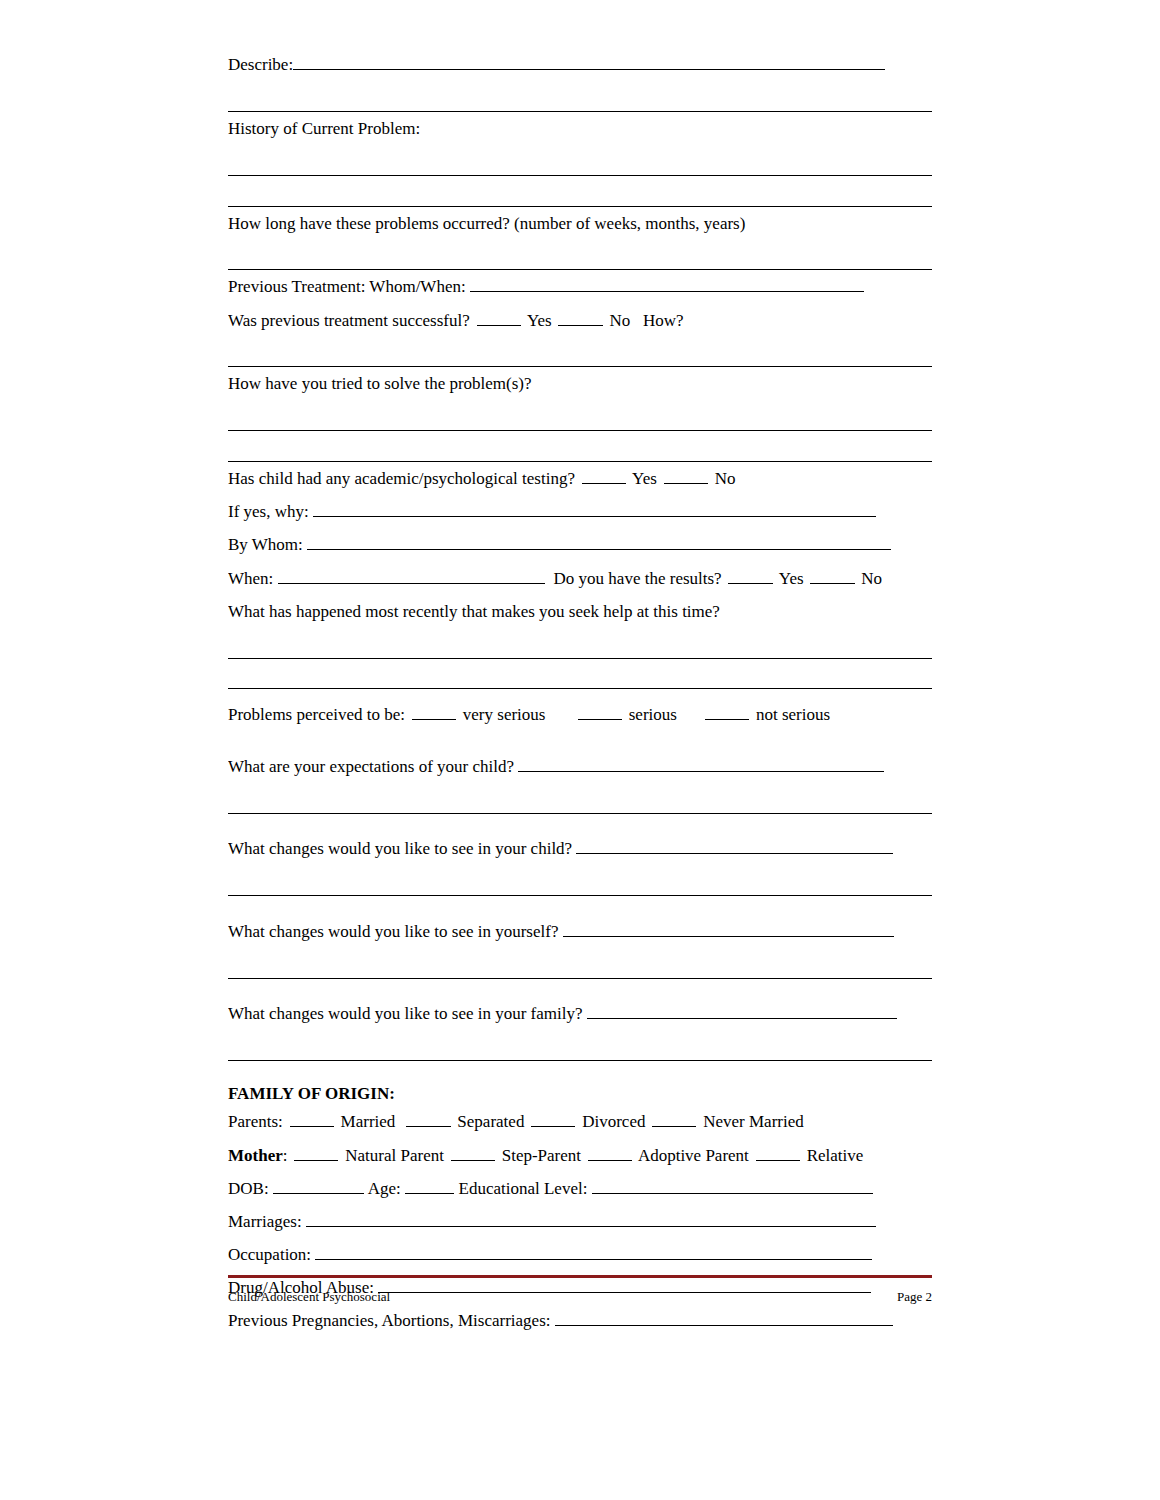Describe:
History of Current Problem:
How long have these problems occurred? (number of weeks, months, years)
Previous Treatment: Whom/When:
Was previous treatment successful? Yes No How?
How have you tried to solve the problem(s)?
Has child had any academic/psychological testing? Yes No
If yes, why:
By Whom:
When: Do you have the results? Yes No
What has happened most recently that makes you seek help at this time?
Problems perceived to be: very serious serious not serious
What are your expectations of your child?
What changes would you like to see in your child?
What changes would you like to see in yourself?
What changes would you like to see in your family?
FAMILY OF ORIGIN:
Parents: Married Separated Divorced Never Married
Mother: Natural Parent Step-Parent Adoptive Parent Relative
DOB: Age: Educational Level:
Marriages:
Occupation:
Drug/Alcohol Abuse:
Previous Pregnancies, Abortions, Miscarriages:
Child/Adolescent Psychosocial Page 2